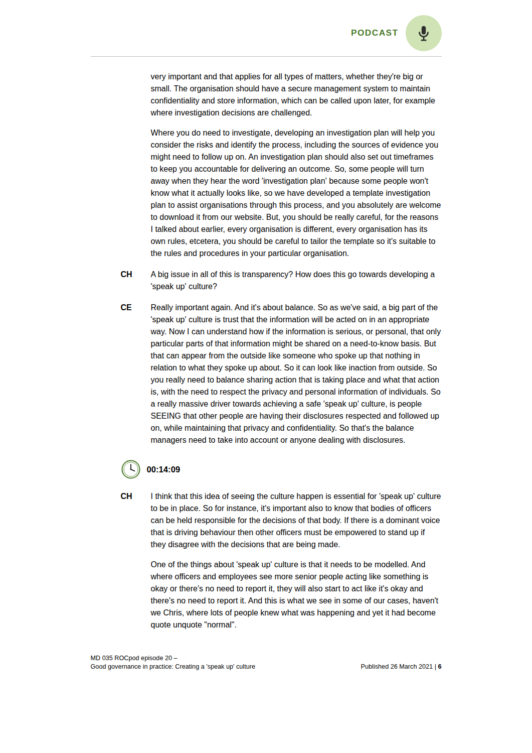PODCAST
very important and that applies for all types of matters, whether they're big or small. The organisation should have a secure management system to maintain confidentiality and store information, which can be called upon later, for example where investigation decisions are challenged.
Where you do need to investigate, developing an investigation plan will help you consider the risks and identify the process, including the sources of evidence you might need to follow up on. An investigation plan should also set out timeframes to keep you accountable for delivering an outcome. So, some people will turn away when they hear the word 'investigation plan' because some people won't know what it actually looks like, so we have developed a template investigation plan to assist organisations through this process, and you absolutely are welcome to download it from our website. But, you should be really careful, for the reasons I talked about earlier, every organisation is different, every organisation has its own rules, etcetera, you should be careful to tailor the template so it's suitable to the rules and procedures in your particular organisation.
CH
A big issue in all of this is transparency? How does this go towards developing a 'speak up' culture?
CE
Really important again. And it's about balance. So as we've said, a big part of the 'speak up' culture is trust that the information will be acted on in an appropriate way. Now I can understand how if the information is serious, or personal, that only particular parts of that information might be shared on a need-to-know basis. But that can appear from the outside like someone who spoke up that nothing in relation to what they spoke up about. So it can look like inaction from outside. So you really need to balance sharing action that is taking place and what that action is, with the need to respect the privacy and personal information of individuals. So a really massive driver towards achieving a safe 'speak up' culture, is people seeing that other people are having their disclosures respected and followed up on, while maintaining that privacy and confidentiality. So that's the balance managers need to take into account or anyone dealing with disclosures.
00:14:09
CH
I think that this idea of seeing the culture happen is essential for 'speak up' culture to be in place. So for instance, it's important also to know that bodies of officers can be held responsible for the decisions of that body. If there is a dominant voice that is driving behaviour then other officers must be empowered to stand up if they disagree with the decisions that are being made.
One of the things about 'speak up' culture is that it needs to be modelled. And where officers and employees see more senior people acting like something is okay or there's no need to report it, they will also start to act like it's okay and there's no need to report it. And this is what we see in some of our cases, haven't we Chris, where lots of people knew what was happening and yet it had become quote unquote "normal".
MD 035 ROCpod episode 20 –
Good governance in practice: Creating a 'speak up' culture
Published 26 March 2021 | 6